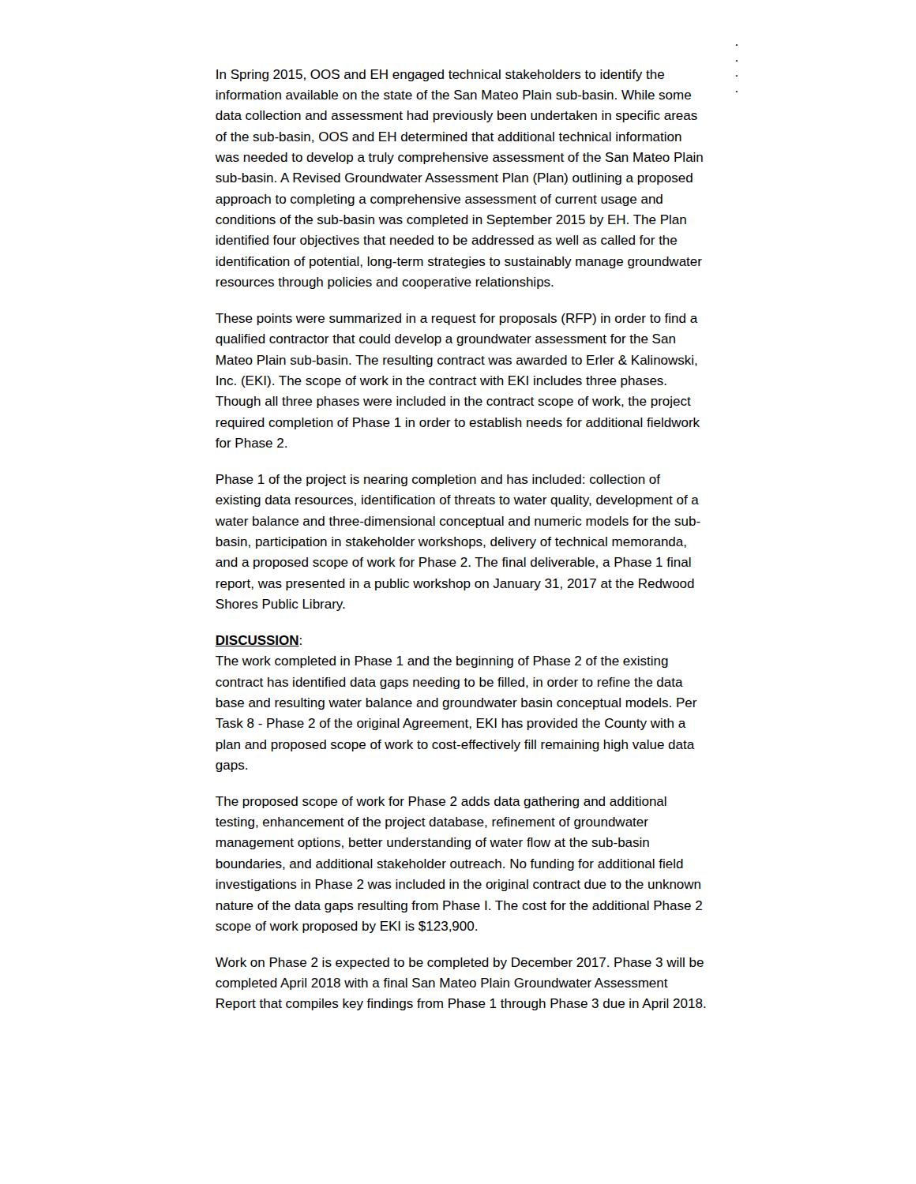. . . .
In Spring 2015, OOS and EH engaged technical stakeholders to identify the information available on the state of the San Mateo Plain sub-basin. While some data collection and assessment had previously been undertaken in specific areas of the sub-basin, OOS and EH determined that additional technical information was needed to develop a truly comprehensive assessment of the San Mateo Plain sub-basin. A Revised Groundwater Assessment Plan (Plan) outlining a proposed approach to completing a comprehensive assessment of current usage and conditions of the sub-basin was completed in September 2015 by EH. The Plan identified four objectives that needed to be addressed as well as called for the identification of potential, long-term strategies to sustainably manage groundwater resources through policies and cooperative relationships.
These points were summarized in a request for proposals (RFP) in order to find a qualified contractor that could develop a groundwater assessment for the San Mateo Plain sub-basin. The resulting contract was awarded to Erler & Kalinowski, Inc. (EKI). The scope of work in the contract with EKI includes three phases. Though all three phases were included in the contract scope of work, the project required completion of Phase 1 in order to establish needs for additional fieldwork for Phase 2.
Phase 1 of the project is nearing completion and has included: collection of existing data resources, identification of threats to water quality, development of a water balance and three-dimensional conceptual and numeric models for the sub-basin, participation in stakeholder workshops, delivery of technical memoranda, and a proposed scope of work for Phase 2. The final deliverable, a Phase 1 final report, was presented in a public workshop on January 31, 2017 at the Redwood Shores Public Library.
DISCUSSION
:
The work completed in Phase 1 and the beginning of Phase 2 of the existing contract has identified data gaps needing to be filled, in order to refine the data base and resulting water balance and groundwater basin conceptual models. Per Task 8 - Phase 2 of the original Agreement, EKI has provided the County with a plan and proposed scope of work to cost-effectively fill remaining high value data gaps.
The proposed scope of work for Phase 2 adds data gathering and additional testing, enhancement of the project database, refinement of groundwater management options, better understanding of water flow at the sub-basin boundaries, and additional stakeholder outreach. No funding for additional field investigations in Phase 2 was included in the original contract due to the unknown nature of the data gaps resulting from Phase I. The cost for the additional Phase 2 scope of work proposed by EKI is $123,900.
Work on Phase 2 is expected to be completed by December 2017. Phase 3 will be completed April 2018 with a final San Mateo Plain Groundwater Assessment Report that compiles key findings from Phase 1 through Phase 3 due in April 2018.